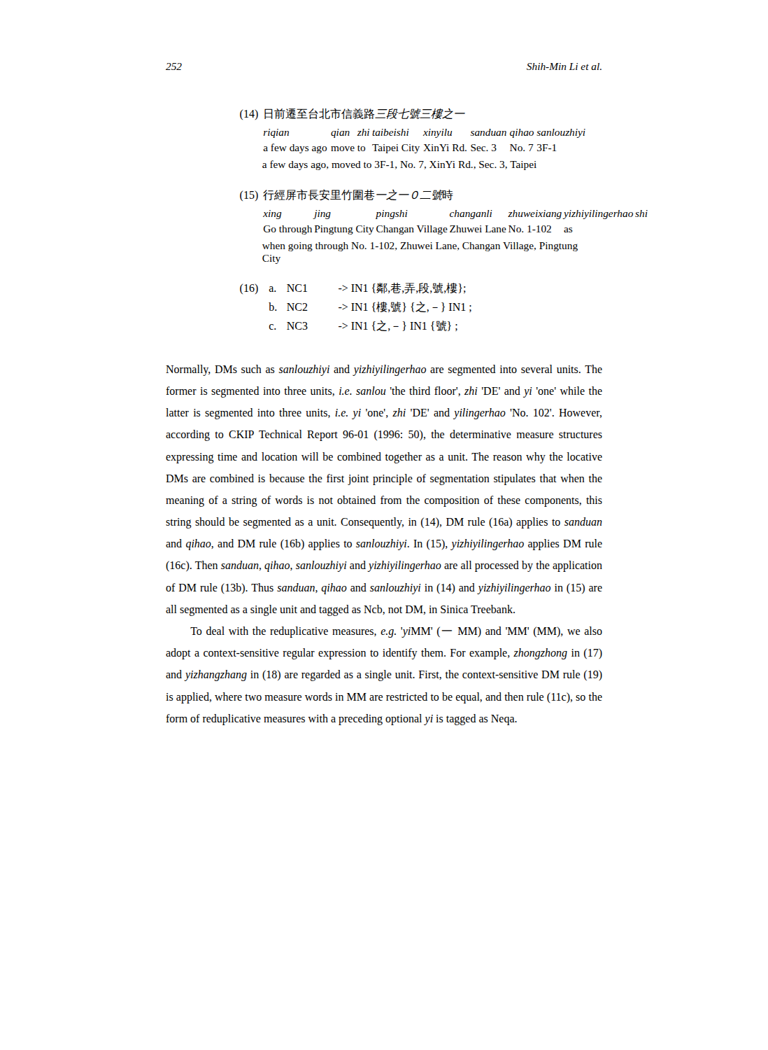252 Shih-Min Li et al.
(14) 日前遷至台北市信義路三段七號三樓之一
| riqian | qian | zhi | taibeishi | xinyilu | sanduan | qihao | sanlouzhiyi |
| a few days ago | move | to | Taipei City | XinYi Rd. | Sec. 3 | No. 7 | 3F-1 |
a few days ago, moved to 3F-1, No. 7, XinYi Rd., Sec. 3, Taipei
(15) 行經屏市長安里竹圍巷一之一０二號時
| xing | jing | pingshi | changanli | zhuweixiang | yizhiyilingerhao | shi |
| Go through | Pingtung City | Changan Village | Zhuwei Lane | No. 1-102 | as |
when going through No. 1-102, Zhuwei Lane, Changan Village, Pingtung City
(16) a. NC1 -> IN1 {鄰,巷,弄,段,號,樓};
b. NC2 -> IN1 {樓,號} {之,－} IN1 ;
c. NC3 -> IN1 {之,－} IN1 {號} ;
Normally, DMs such as sanlouzhiyi and yizhiyilingerhao are segmented into several units. The former is segmented into three units, i.e. sanlou 'the third floor', zhi 'DE' and yi 'one' while the latter is segmented into three units, i.e. yi 'one', zhi 'DE' and yilingerhao 'No. 102'. However, according to CKIP Technical Report 96-01 (1996: 50), the determinative measure structures expressing time and location will be combined together as a unit. The reason why the locative DMs are combined is because the first joint principle of segmentation stipulates that when the meaning of a string of words is not obtained from the composition of these components, this string should be segmented as a unit. Consequently, in (14), DM rule (16a) applies to sanduan and qihao, and DM rule (16b) applies to sanlouzhiyi. In (15), yizhiyilingerhao applies DM rule (16c). Then sanduan, qihao, sanlouzhiyi and yizhiyilingerhao are all processed by the application of DM rule (13b). Thus sanduan, qihao and sanlouzhiyi in (14) and yizhiyilingerhao in (15) are all segmented as a single unit and tagged as Ncb, not DM, in Sinica Treebank.
To deal with the reduplicative measures, e.g. 'yi MM' (一 MM) and 'MM' (MM), we also adopt a context-sensitive regular expression to identify them. For example, zhongzhong in (17) and yizhangzhang in (18) are regarded as a single unit. First, the context-sensitive DM rule (19) is applied, where two measure words in MM are restricted to be equal, and then rule (11c), so the form of reduplicative measures with a preceding optional yi is tagged as Neqa.